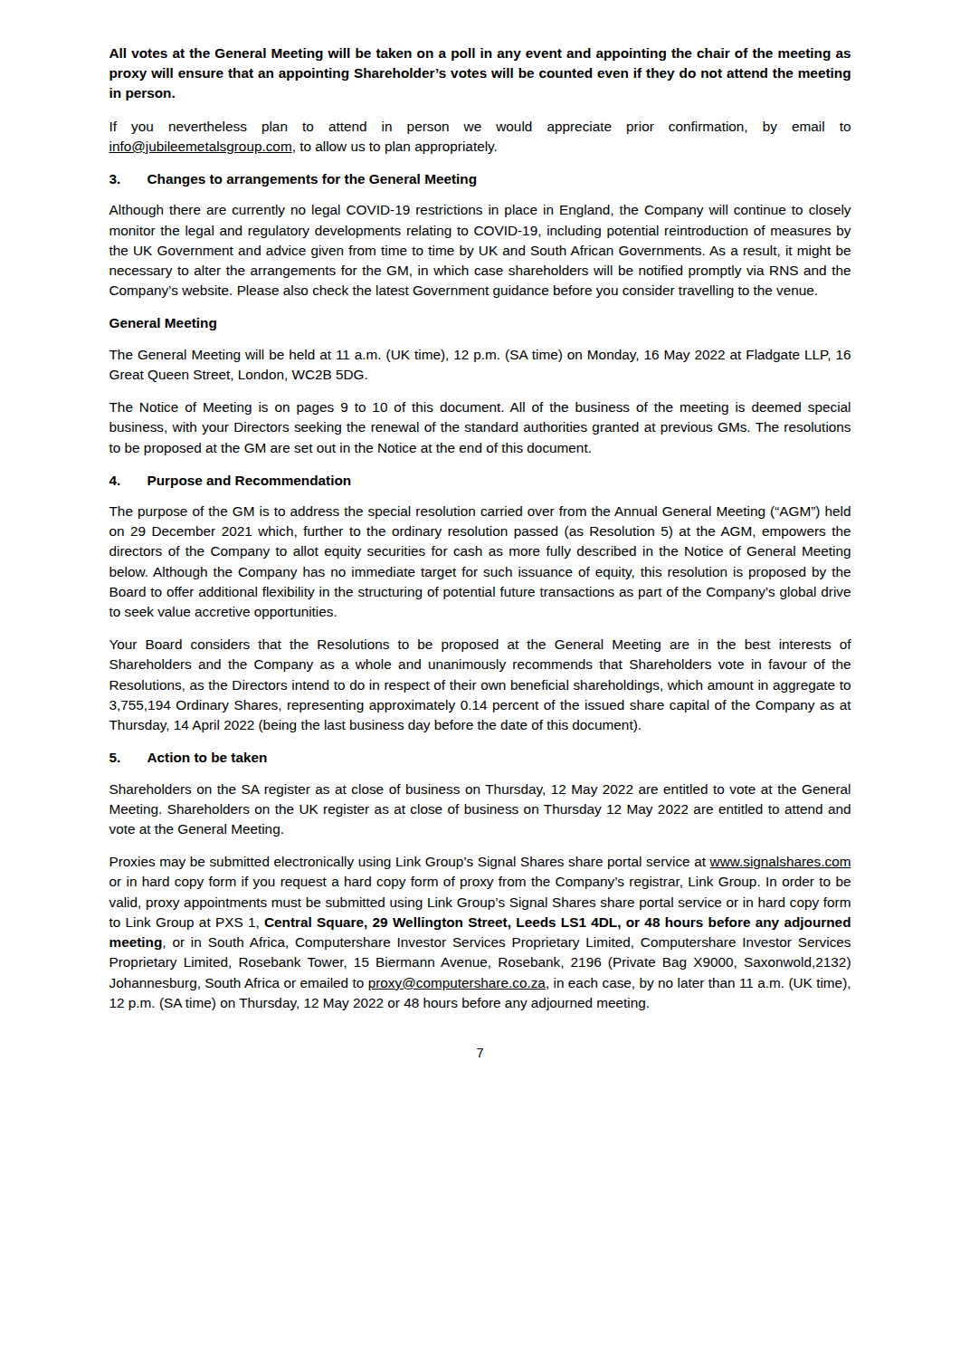All votes at the General Meeting will be taken on a poll in any event and appointing the chair of the meeting as proxy will ensure that an appointing Shareholder’s votes will be counted even if they do not attend the meeting in person.
If you nevertheless plan to attend in person we would appreciate prior confirmation, by email to info@jubileemetalsgroup.com, to allow us to plan appropriately.
3. Changes to arrangements for the General Meeting
Although there are currently no legal COVID-19 restrictions in place in England, the Company will continue to closely monitor the legal and regulatory developments relating to COVID-19, including potential reintroduction of measures by the UK Government and advice given from time to time by UK and South African Governments. As a result, it might be necessary to alter the arrangements for the GM, in which case shareholders will be notified promptly via RNS and the Company’s website. Please also check the latest Government guidance before you consider travelling to the venue.
General Meeting
The General Meeting will be held at 11 a.m. (UK time), 12 p.m. (SA time) on Monday, 16 May 2022 at Fladgate LLP, 16 Great Queen Street, London, WC2B 5DG.
The Notice of Meeting is on pages 9 to 10 of this document. All of the business of the meeting is deemed special business, with your Directors seeking the renewal of the standard authorities granted at previous GMs. The resolutions to be proposed at the GM are set out in the Notice at the end of this document.
4. Purpose and Recommendation
The purpose of the GM is to address the special resolution carried over from the Annual General Meeting (“AGM”) held on 29 December 2021 which, further to the ordinary resolution passed (as Resolution 5) at the AGM, empowers the directors of the Company to allot equity securities for cash as more fully described in the Notice of General Meeting below. Although the Company has no immediate target for such issuance of equity, this resolution is proposed by the Board to offer additional flexibility in the structuring of potential future transactions as part of the Company’s global drive to seek value accretive opportunities.
Your Board considers that the Resolutions to be proposed at the General Meeting are in the best interests of Shareholders and the Company as a whole and unanimously recommends that Shareholders vote in favour of the Resolutions, as the Directors intend to do in respect of their own beneficial shareholdings, which amount in aggregate to 3,755,194 Ordinary Shares, representing approximately 0.14 percent of the issued share capital of the Company as at Thursday, 14 April 2022 (being the last business day before the date of this document).
5. Action to be taken
Shareholders on the SA register as at close of business on Thursday, 12 May 2022 are entitled to vote at the General Meeting. Shareholders on the UK register as at close of business on Thursday 12 May 2022 are entitled to attend and vote at the General Meeting.
Proxies may be submitted electronically using Link Group’s Signal Shares share portal service at www.signalshares.com or in hard copy form if you request a hard copy form of proxy from the Company’s registrar, Link Group. In order to be valid, proxy appointments must be submitted using Link Group’s Signal Shares share portal service or in hard copy form to Link Group at PXS 1, Central Square, 29 Wellington Street, Leeds LS1 4DL, or 48 hours before any adjourned meeting, or in South Africa, Computershare Investor Services Proprietary Limited, Computershare Investor Services Proprietary Limited, Rosebank Tower, 15 Biermann Avenue, Rosebank, 2196 (Private Bag X9000, Saxonwold,2132) Johannesburg, South Africa or emailed to proxy@computershare.co.za, in each case, by no later than 11 a.m. (UK time), 12 p.m. (SA time) on Thursday, 12 May 2022 or 48 hours before any adjourned meeting.
7